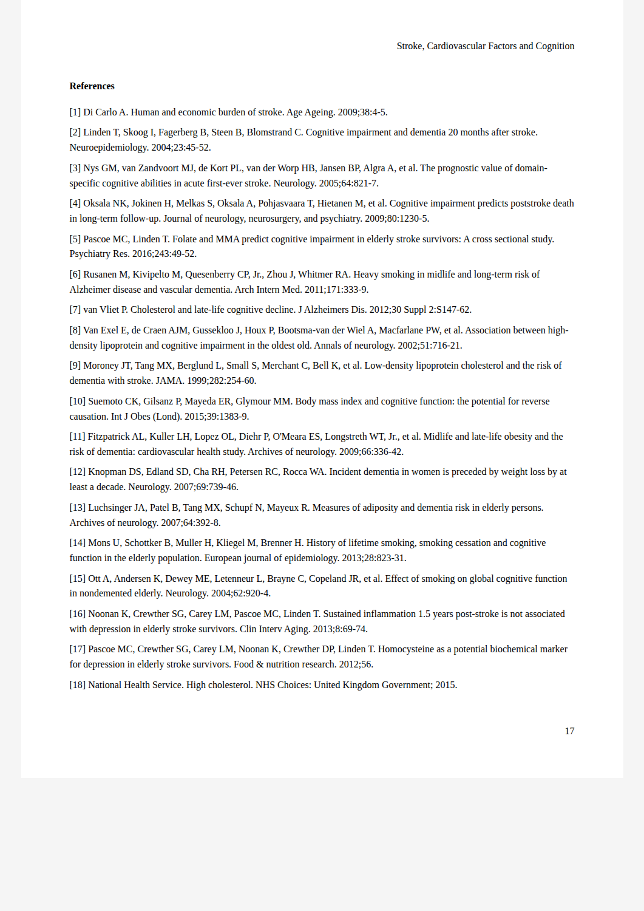Stroke, Cardiovascular Factors and Cognition
References
[1] Di Carlo A. Human and economic burden of stroke. Age Ageing. 2009;38:4-5.
[2] Linden T, Skoog I, Fagerberg B, Steen B, Blomstrand C. Cognitive impairment and dementia 20 months after stroke. Neuroepidemiology. 2004;23:45-52.
[3] Nys GM, van Zandvoort MJ, de Kort PL, van der Worp HB, Jansen BP, Algra A, et al. The prognostic value of domain-specific cognitive abilities in acute first-ever stroke. Neurology. 2005;64:821-7.
[4] Oksala NK, Jokinen H, Melkas S, Oksala A, Pohjasvaara T, Hietanen M, et al. Cognitive impairment predicts poststroke death in long-term follow-up. Journal of neurology, neurosurgery, and psychiatry. 2009;80:1230-5.
[5] Pascoe MC, Linden T. Folate and MMA predict cognitive impairment in elderly stroke survivors: A cross sectional study. Psychiatry Res. 2016;243:49-52.
[6] Rusanen M, Kivipelto M, Quesenberry CP, Jr., Zhou J, Whitmer RA. Heavy smoking in midlife and long-term risk of Alzheimer disease and vascular dementia. Arch Intern Med. 2011;171:333-9.
[7] van Vliet P. Cholesterol and late-life cognitive decline. J Alzheimers Dis. 2012;30 Suppl 2:S147-62.
[8] Van Exel E, de Craen AJM, Gussekloo J, Houx P, Bootsma-van der Wiel A, Macfarlane PW, et al. Association between high-density lipoprotein and cognitive impairment in the oldest old. Annals of neurology. 2002;51:716-21.
[9] Moroney JT, Tang MX, Berglund L, Small S, Merchant C, Bell K, et al. Low-density lipoprotein cholesterol and the risk of dementia with stroke. JAMA. 1999;282:254-60.
[10] Suemoto CK, Gilsanz P, Mayeda ER, Glymour MM. Body mass index and cognitive function: the potential for reverse causation. Int J Obes (Lond). 2015;39:1383-9.
[11] Fitzpatrick AL, Kuller LH, Lopez OL, Diehr P, O'Meara ES, Longstreth WT, Jr., et al. Midlife and late-life obesity and the risk of dementia: cardiovascular health study. Archives of neurology. 2009;66:336-42.
[12] Knopman DS, Edland SD, Cha RH, Petersen RC, Rocca WA. Incident dementia in women is preceded by weight loss by at least a decade. Neurology. 2007;69:739-46.
[13] Luchsinger JA, Patel B, Tang MX, Schupf N, Mayeux R. Measures of adiposity and dementia risk in elderly persons. Archives of neurology. 2007;64:392-8.
[14] Mons U, Schottker B, Muller H, Kliegel M, Brenner H. History of lifetime smoking, smoking cessation and cognitive function in the elderly population. European journal of epidemiology. 2013;28:823-31.
[15] Ott A, Andersen K, Dewey ME, Letenneur L, Brayne C, Copeland JR, et al. Effect of smoking on global cognitive function in nondemented elderly. Neurology. 2004;62:920-4.
[16] Noonan K, Crewther SG, Carey LM, Pascoe MC, Linden T. Sustained inflammation 1.5 years post-stroke is not associated with depression in elderly stroke survivors. Clin Interv Aging. 2013;8:69-74.
[17] Pascoe MC, Crewther SG, Carey LM, Noonan K, Crewther DP, Linden T. Homocysteine as a potential biochemical marker for depression in elderly stroke survivors. Food & nutrition research. 2012;56.
[18] National Health Service. High cholesterol. NHS Choices: United Kingdom Government; 2015.
17